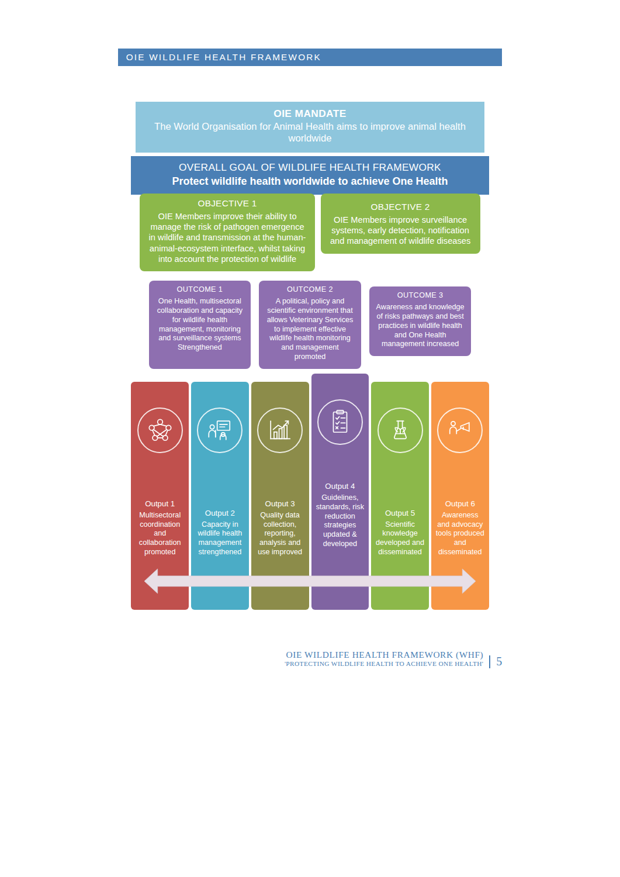OIE WILDLIFE HEALTH FRAMEWORK
OIE MANDATE
The World Organisation for Animal Health aims to improve animal health worldwide
OVERALL GOAL OF WILDLIFE HEALTH FRAMEWORK
Protect wildlife health worldwide to achieve One Health
OBJECTIVE 1
OIE Members improve their ability to manage the risk of pathogen emergence in wildlife and transmission at the human-animal-ecosystem interface, whilst taking into account the protection of wildlife
OBJECTIVE 2
OIE Members improve surveillance systems, early detection, notification and management of wildlife diseases
OUTCOME 1
One Health, multisectoral collaboration and capacity for wildlife health management, monitoring and surveillance systems Strengthened
OUTCOME 2
A political, policy and scientific environment that allows Veterinary Services to implement effective wildlife health monitoring and management promoted
OUTCOME 3
Awareness and knowledge of risks pathways and best practices in wildlife health and One Health management increased
Output 1 Multisectoral coordination and collaboration promoted
Output 2 Capacity in wildlife health management strengthened
Output 3 Quality data collection, reporting, analysis and use improved
Output 4 Guidelines, standards, risk reduction strategies updated & developed
Output 5 Scientific knowledge developed and disseminated
Output 6 Awareness and advocacy tools produced and disseminated
OIE WILDLIFE HEALTH FRAMEWORK (WHF)
'PROTECTING WILDLIFE HEALTH TO ACHIEVE ONE HEALTH'
5